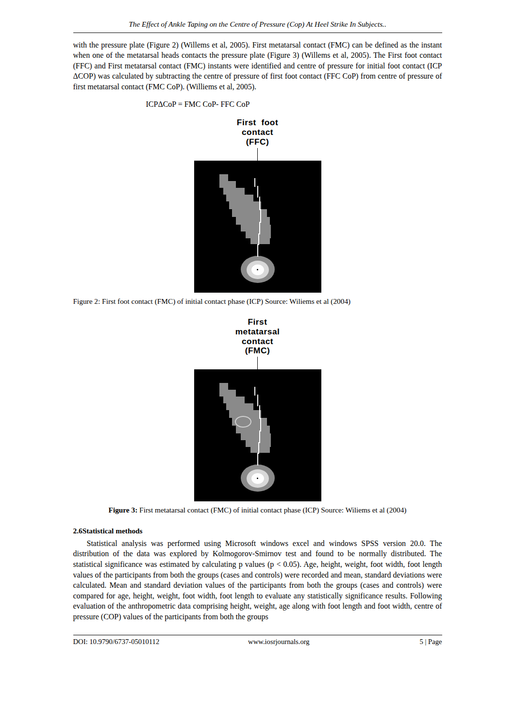The Effect of Ankle Taping on the Centre of Pressure (Cop) At Heel Strike In Subjects..
with the pressure plate (Figure 2) (Willems et al, 2005). First metatarsal contact (FMC) can be defined as the instant when one of the metatarsal heads contacts the pressure plate (Figure 3) (Willems et al, 2005). The First foot contact (FFC) and First metatarsal contact (FMC) instants were identified and centre of pressure for initial foot contact (ICP ΔCOP) was calculated by subtracting the centre of pressure of first foot contact (FFC CoP) from centre of pressure of first metatarsal contact (FMC CoP). (Williems et al, 2005).
ICPΔCoP = FMC CoP- FFC CoP
First foot
contact
(FFC)
Figure 2: First foot contact (FMC) of initial contact phase (ICP) Source: Wiliems et al (2004)
First
metatarsal
contact
(FMC)
Figure 3: First metatarsal contact (FMC) of initial contact phase (ICP) Source: Wiliems et al (2004)
2.6Statistical methods
Statistical analysis was performed using Microsoft windows excel and windows SPSS version 20.0. The distribution of the data was explored by Kolmogorov-Smirnov test and found to be normally distributed. The statistical significance was estimated by calculating p values (p < 0.05). Age, height, weight, foot width, foot length values of the participants from both the groups (cases and controls) were recorded and mean, standard deviations were calculated. Mean and standard deviation values of the participants from both the groups (cases and controls) were compared for age, height, weight, foot width, foot length to evaluate any statistically significance results. Following evaluation of the anthropometric data comprising height, weight, age along with foot length and foot width, centre of pressure (COP) values of the participants from both the groups
DOI: 10.9790/6737-05010112
www.iosrjournals.org
5 | Page